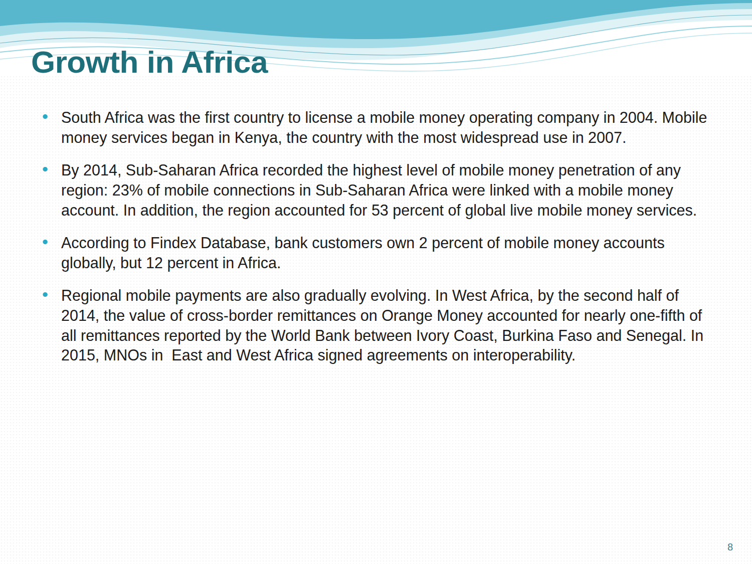Growth in Africa
South Africa was the first country to license a mobile money operating company in 2004. Mobile money services began in Kenya, the country with the most widespread use in 2007.
By 2014, Sub-Saharan Africa recorded the highest level of mobile money penetration of any region: 23% of mobile connections in Sub-Saharan Africa were linked with a mobile money account. In addition, the region accounted for 53 percent of global live mobile money services.
According to Findex Database, bank customers own 2 percent of mobile money accounts globally, but 12 percent in Africa.
Regional mobile payments are also gradually evolving. In West Africa, by the second half of 2014, the value of cross-border remittances on Orange Money accounted for nearly one-fifth of all remittances reported by the World Bank between Ivory Coast, Burkina Faso and Senegal. In 2015, MNOs in East and West Africa signed agreements on interoperability.
8